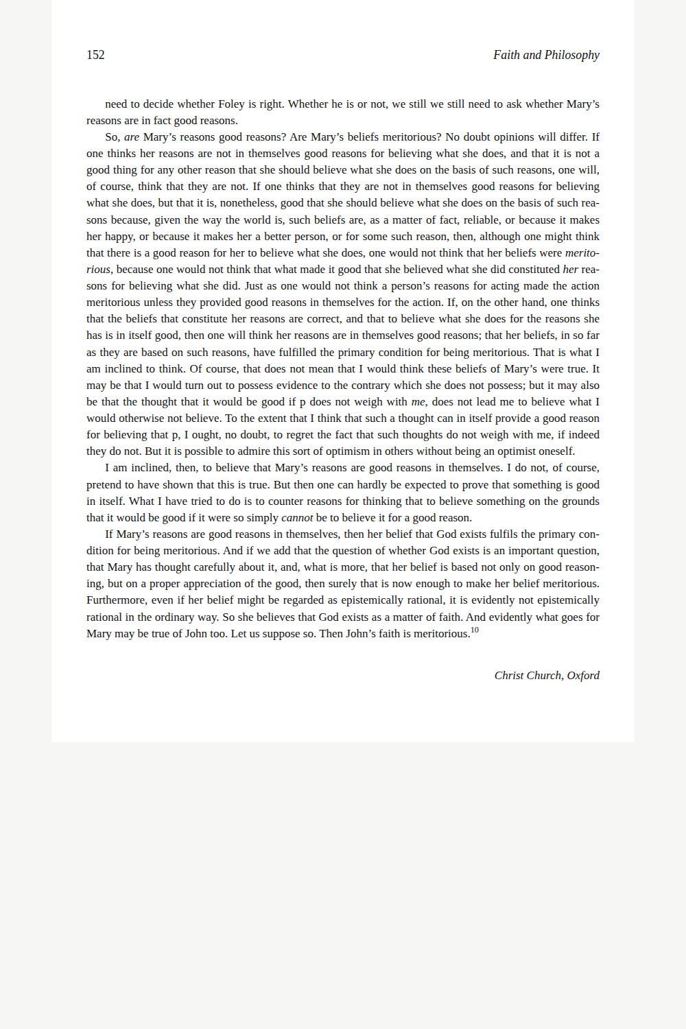152 Faith and Philosophy
need to decide whether Foley is right. Whether he is or not, we still we still need to ask whether Mary’s reasons are in fact good reasons.
So, are Mary’s reasons good reasons? Are Mary’s beliefs meritorious? No doubt opinions will differ. If one thinks her reasons are not in themselves good reasons for believing what she does, and that it is not a good thing for any other reason that she should believe what she does on the basis of such reasons, one will, of course, think that they are not. If one thinks that they are not in themselves good reasons for believing what she does, but that it is, nonetheless, good that she should believe what she does on the basis of such reasons because, given the way the world is, such beliefs are, as a matter of fact, reliable, or because it makes her happy, or because it makes her a better person, or for some such reason, then, although one might think that there is a good reason for her to believe what she does, one would not think that her beliefs were meritorious, because one would not think that what made it good that she believed what she did constituted her reasons for believing what she did. Just as one would not think a person’s reasons for acting made the action meritorious unless they provided good reasons in themselves for the action. If, on the other hand, one thinks that the beliefs that constitute her reasons are correct, and that to believe what she does for the reasons she has is in itself good, then one will think her reasons are in themselves good reasons; that her beliefs, in so far as they are based on such reasons, have fulfilled the primary condition for being meritorious. That is what I am inclined to think. Of course, that does not mean that I would think these beliefs of Mary’s were true. It may be that I would turn out to possess evidence to the contrary which she does not possess; but it may also be that the thought that it would be good if p does not weigh with me, does not lead me to believe what I would otherwise not believe. To the extent that I think that such a thought can in itself provide a good reason for believing that p, I ought, no doubt, to regret the fact that such thoughts do not weigh with me, if indeed they do not. But it is possible to admire this sort of optimism in others without being an optimist oneself.
I am inclined, then, to believe that Mary’s reasons are good reasons in themselves. I do not, of course, pretend to have shown that this is true. But then one can hardly be expected to prove that something is good in itself. What I have tried to do is to counter reasons for thinking that to believe something on the grounds that it would be good if it were so simply cannot be to believe it for a good reason.
If Mary’s reasons are good reasons in themselves, then her belief that God exists fulfils the primary condition for being meritorious. And if we add that the question of whether God exists is an important question, that Mary has thought carefully about it, and, what is more, that her belief is based not only on good reasoning, but on a proper appreciation of the good, then surely that is now enough to make her belief meritorious. Furthermore, even if her belief might be regarded as epistemically rational, it is evidently not epistemically rational in the ordinary way. So she believes that God exists as a matter of faith. And evidently what goes for Mary may be true of John too. Let us suppose so. Then John’s faith is meritorious.10
Christ Church, Oxford